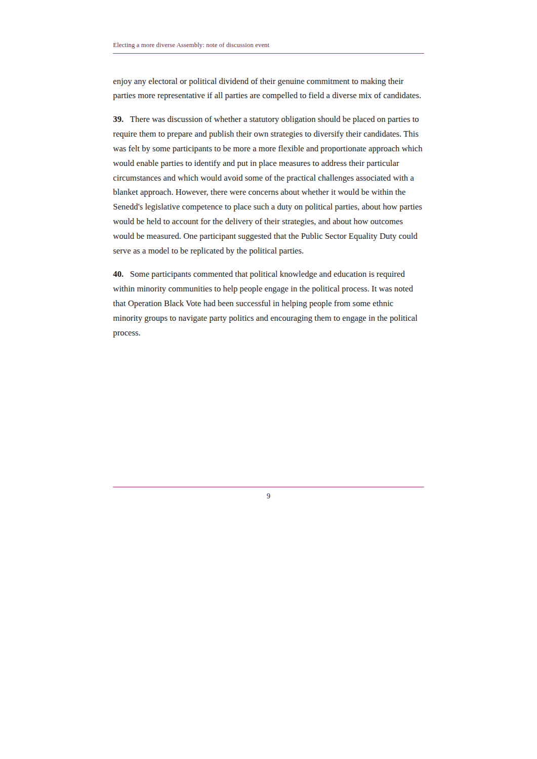Electing a more diverse Assembly: note of discussion event
enjoy any electoral or political dividend of their genuine commitment to making their parties more representative if all parties are compelled to field a diverse mix of candidates.
39. There was discussion of whether a statutory obligation should be placed on parties to require them to prepare and publish their own strategies to diversify their candidates. This was felt by some participants to be more a more flexible and proportionate approach which would enable parties to identify and put in place measures to address their particular circumstances and which would avoid some of the practical challenges associated with a blanket approach. However, there were concerns about whether it would be within the Senedd's legislative competence to place such a duty on political parties, about how parties would be held to account for the delivery of their strategies, and about how outcomes would be measured. One participant suggested that the Public Sector Equality Duty could serve as a model to be replicated by the political parties.
40. Some participants commented that political knowledge and education is required within minority communities to help people engage in the political process. It was noted that Operation Black Vote had been successful in helping people from some ethnic minority groups to navigate party politics and encouraging them to engage in the political process.
9